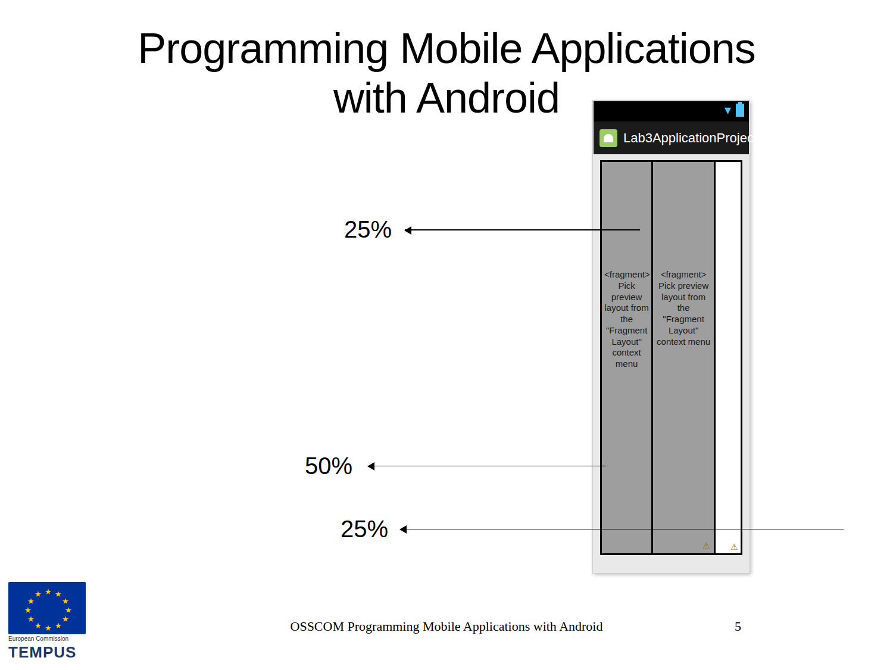Programming Mobile Applications
with Android
▾
Lab3ApplicationProject
<fragment>
Pick preview layout from the "Fragment Layout" context menu
<fragment>
Pick preview layout from the "Fragment Layout" context menu ⚠
⚠
25%
50%
25%
OSSCOM Programming Mobile Applications with Android 5
★ ★ ★ ★ ★ ★ ★ ★ ★ ★ ★ ★
European Commission
TEMPUS